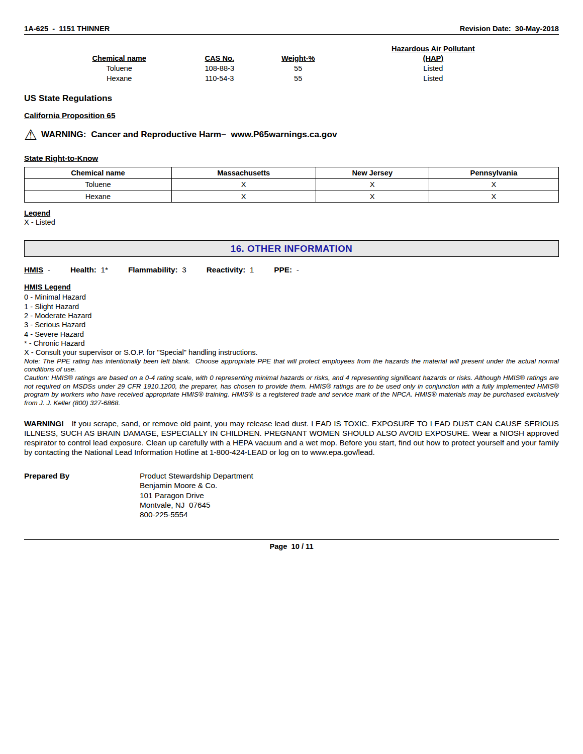1A-625 - 1151 THINNER
Revision Date: 30-May-2018
| Chemical name | CAS No. | Weight-% | Hazardous Air Pollutant (HAP) |
| --- | --- | --- | --- |
| Toluene | 108-88-3 | 55 | Listed |
| Hexane | 110-54-3 | 55 | Listed |
US State Regulations
California Proposition 65
⚠ WARNING: Cancer and Reproductive Harm– www.P65warnings.ca.gov
State Right-to-Know
| Chemical name | Massachusetts | New Jersey | Pennsylvania |
| --- | --- | --- | --- |
| Toluene | X | X | X |
| Hexane | X | X | X |
Legend
X - Listed
16. OTHER INFORMATION
HMIS -
Health: 1*
Flammability: 3
Reactivity: 1
PPE: -
HMIS Legend
0 - Minimal Hazard
1 - Slight Hazard
2 - Moderate Hazard
3 - Serious Hazard
4 - Severe Hazard
* - Chronic Hazard
X - Consult your supervisor or S.O.P. for "Special" handling instructions.
Note: The PPE rating has intentionally been left blank. Choose appropriate PPE that will protect employees from the hazards the material will present under the actual normal conditions of use.
Caution: HMIS® ratings are based on a 0-4 rating scale, with 0 representing minimal hazards or risks, and 4 representing significant hazards or risks. Although HMIS® ratings are not required on MSDSs under 29 CFR 1910.1200, the preparer, has chosen to provide them. HMIS® ratings are to be used only in conjunction with a fully implemented HMIS® program by workers who have received appropriate HMIS® training. HMIS® is a registered trade and service mark of the NPCA. HMIS® materials may be purchased exclusively from J. J. Keller (800) 327-6868.
WARNING! If you scrape, sand, or remove old paint, you may release lead dust. LEAD IS TOXIC. EXPOSURE TO LEAD DUST CAN CAUSE SERIOUS ILLNESS, SUCH AS BRAIN DAMAGE, ESPECIALLY IN CHILDREN. PREGNANT WOMEN SHOULD ALSO AVOID EXPOSURE. Wear a NIOSH approved respirator to control lead exposure. Clean up carefully with a HEPA vacuum and a wet mop. Before you start, find out how to protect yourself and your family by contacting the National Lead Information Hotline at 1-800-424-LEAD or log on to www.epa.gov/lead.
Prepared By
Product Stewardship Department
Benjamin Moore & Co.
101 Paragon Drive
Montvale, NJ 07645
800-225-5554
Page 10 / 11